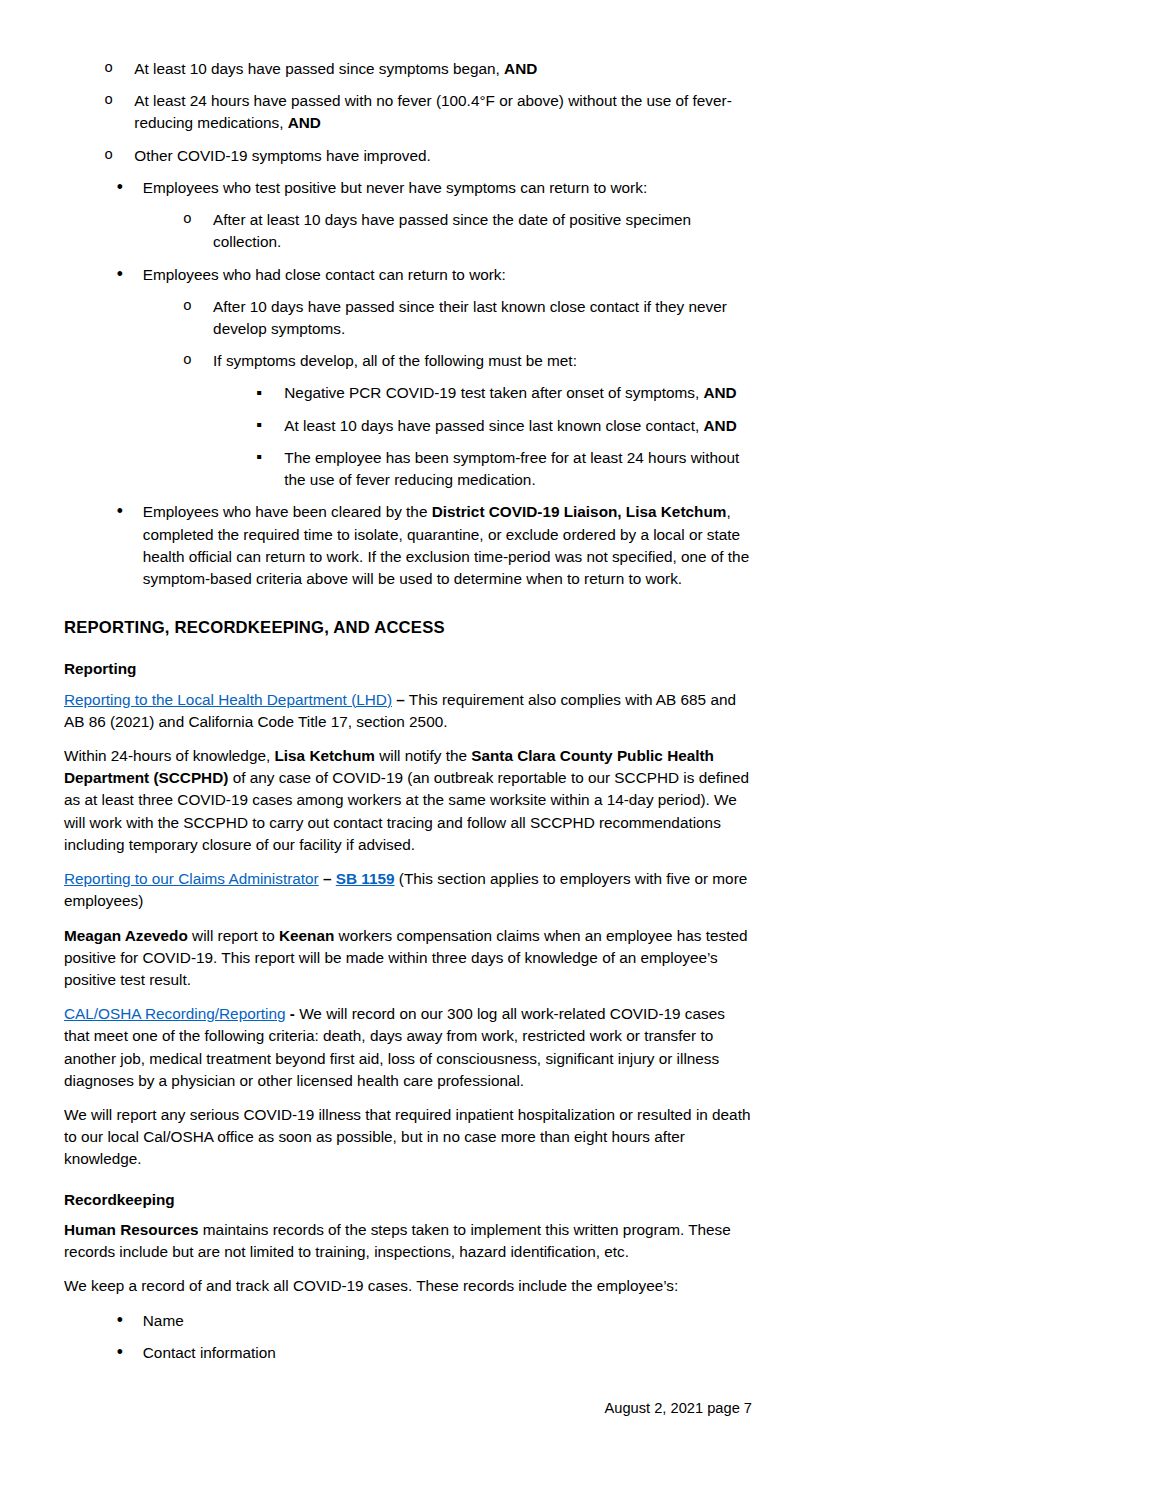At least 10 days have passed since symptoms began, AND
At least 24 hours have passed with no fever (100.4°F or above) without the use of fever-reducing medications, AND
Other COVID-19 symptoms have improved.
Employees who test positive but never have symptoms can return to work:
After at least 10 days have passed since the date of positive specimen collection.
Employees who had close contact can return to work:
After 10 days have passed since their last known close contact if they never develop symptoms.
If symptoms develop, all of the following must be met:
Negative PCR COVID-19 test taken after onset of symptoms, AND
At least 10 days have passed since last known close contact, AND
The employee has been symptom-free for at least 24 hours without the use of fever reducing medication.
Employees who have been cleared by the District COVID-19 Liaison, Lisa Ketchum, completed the required time to isolate, quarantine, or exclude ordered by a local or state health official can return to work. If the exclusion time-period was not specified, one of the symptom-based criteria above will be used to determine when to return to work.
REPORTING, RECORDKEEPING, AND ACCESS
Reporting
Reporting to the Local Health Department (LHD) – This requirement also complies with AB 685 and AB 86 (2021) and California Code Title 17, section 2500.
Within 24-hours of knowledge, Lisa Ketchum will notify the Santa Clara County Public Health Department (SCCPHD) of any case of COVID-19 (an outbreak reportable to our SCCPHD is defined as at least three COVID-19 cases among workers at the same worksite within a 14-day period). We will work with the SCCPHD to carry out contact tracing and follow all SCCPHD recommendations including temporary closure of our facility if advised.
Reporting to our Claims Administrator – SB 1159 (This section applies to employers with five or more employees)
Meagan Azevedo will report to Keenan workers compensation claims when an employee has tested positive for COVID-19. This report will be made within three days of knowledge of an employee’s positive test result.
CAL/OSHA Recording/Reporting - We will record on our 300 log all work-related COVID-19 cases that meet one of the following criteria: death, days away from work, restricted work or transfer to another job, medical treatment beyond first aid, loss of consciousness, significant injury or illness diagnoses by a physician or other licensed health care professional.
We will report any serious COVID-19 illness that required inpatient hospitalization or resulted in death to our local Cal/OSHA office as soon as possible, but in no case more than eight hours after knowledge.
Recordkeeping
Human Resources maintains records of the steps taken to implement this written program. These records include but are not limited to training, inspections, hazard identification, etc.
We keep a record of and track all COVID-19 cases. These records include the employee’s:
Name
Contact information
August 2, 2021 page 7